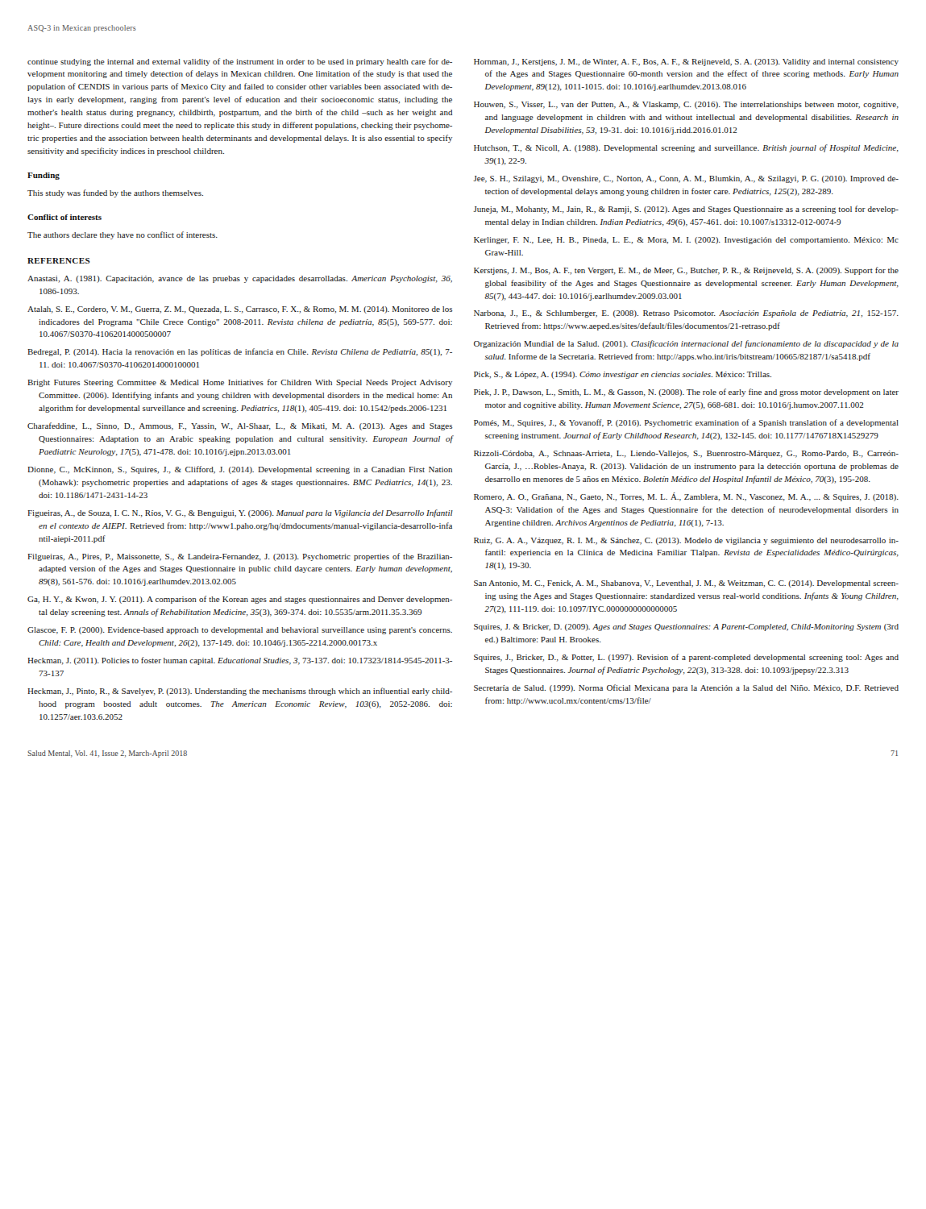ASQ-3 in Mexican preschoolers
continue studying the internal and external validity of the instrument in order to be used in primary health care for development monitoring and timely detection of delays in Mexican children. One limitation of the study is that used the population of CENDIS in various parts of Mexico City and failed to consider other variables been associated with delays in early development, ranging from parent's level of education and their socioeconomic status, including the mother's health status during pregnancy, childbirth, postpartum, and the birth of the child –such as her weight and height–. Future directions could meet the need to replicate this study in different populations, checking their psychometric properties and the association between health determinants and developmental delays. It is also essential to specify sensitivity and specificity indices in preschool children.
Funding
This study was funded by the authors themselves.
Conflict of interests
The authors declare they have no conflict of interests.
REFERENCES
Anastasi, A. (1981). Capacitación, avance de las pruebas y capacidades desarrolladas. American Psychologist, 36, 1086-1093.
Atalah, S. E., Cordero, V. M., Guerra, Z. M., Quezada, L. S., Carrasco, F. X., & Romo, M. M. (2014). Monitoreo de los indicadores del Programa "Chile Crece Contigo" 2008-2011. Revista chilena de pediatría, 85(5), 569-577. doi: 10.4067/S0370-41062014000500007
Bedregal, P. (2014). Hacia la renovación en las políticas de infancia en Chile. Revista Chilena de Pediatría, 85(1), 7-11. doi: 10.4067/S0370-41062014000100001
Bright Futures Steering Committee & Medical Home Initiatives for Children With Special Needs Project Advisory Committee. (2006). Identifying infants and young children with developmental disorders in the medical home: An algorithm for developmental surveillance and screening. Pediatrics, 118(1), 405-419. doi: 10.1542/peds.2006-1231
Charafeddine, L., Sinno, D., Ammous, F., Yassin, W., Al-Shaar, L., & Mikati, M. A. (2013). Ages and Stages Questionnaires: Adaptation to an Arabic speaking population and cultural sensitivity. European Journal of Paediatric Neurology, 17(5), 471-478. doi: 10.1016/j.ejpn.2013.03.001
Dionne, C., McKinnon, S., Squires, J., & Clifford, J. (2014). Developmental screening in a Canadian First Nation (Mohawk): psychometric properties and adaptations of ages & stages questionnaires. BMC Pediatrics, 14(1), 23. doi: 10.1186/1471-2431-14-23
Figueiras, A., de Souza, I. C. N., Ríos, V. G., & Benguigui, Y. (2006). Manual para la Vigilancia del Desarrollo Infantil en el contexto de AIEPI. Retrieved from: http://www1.paho.org/hq/dmdocuments/manual-vigilancia-desarrollo-infantil-aiepi-2011.pdf
Filgueiras, A., Pires, P., Maissonette, S., & Landeira-Fernandez, J. (2013). Psychometric properties of the Brazilian-adapted version of the Ages and Stages Questionnaire in public child daycare centers. Early human development, 89(8), 561-576. doi: 10.1016/j.earlhumdev.2013.02.005
Ga, H. Y., & Kwon, J. Y. (2011). A comparison of the Korean ages and stages questionnaires and Denver developmental delay screening test. Annals of Rehabilitation Medicine, 35(3), 369-374. doi: 10.5535/arm.2011.35.3.369
Glascoe, F. P. (2000). Evidence-based approach to developmental and behavioral surveillance using parent's concerns. Child: Care, Health and Development, 26(2), 137-149. doi: 10.1046/j.1365-2214.2000.00173.x
Heckman, J. (2011). Policies to foster human capital. Educational Studies, 3, 73-137. doi: 10.17323/1814-9545-2011-3-73-137
Heckman, J., Pinto, R., & Savelyev, P. (2013). Understanding the mechanisms through which an influential early childhood program boosted adult outcomes. The American Economic Review, 103(6), 2052-2086. doi: 10.1257/aer.103.6.2052
Hornman, J., Kerstjens, J. M., de Winter, A. F., Bos, A. F., & Reijneveld, S. A. (2013). Validity and internal consistency of the Ages and Stages Questionnaire 60-month version and the effect of three scoring methods. Early Human Development, 89(12), 1011-1015. doi: 10.1016/j.earlhumdev.2013.08.016
Houwen, S., Visser, L., van der Putten, A., & Vlaskamp, C. (2016). The interrelationships between motor, cognitive, and language development in children with and without intellectual and developmental disabilities. Research in Developmental Disabilities, 53, 19-31. doi: 10.1016/j.ridd.2016.01.012
Hutchson, T., & Nicoll, A. (1988). Developmental screening and surveillance. British journal of Hospital Medicine, 39(1), 22-9.
Jee, S. H., Szilagyi, M., Ovenshire, C., Norton, A., Conn, A. M., Blumkin, A., & Szilagyi, P. G. (2010). Improved detection of developmental delays among young children in foster care. Pediatrics, 125(2), 282-289.
Juneja, M., Mohanty, M., Jain, R., & Ramji, S. (2012). Ages and Stages Questionnaire as a screening tool for developmental delay in Indian children. Indian Pediatrics, 49(6), 457-461. doi: 10.1007/s13312-012-0074-9
Kerlinger, F. N., Lee, H. B., Pineda, L. E., & Mora, M. I. (2002). Investigación del comportamiento. México: Mc Graw-Hill.
Kerstjens, J. M., Bos, A. F., ten Vergert, E. M., de Meer, G., Butcher, P. R., & Reijneveld, S. A. (2009). Support for the global feasibility of the Ages and Stages Questionnaire as developmental screener. Early Human Development, 85(7), 443-447. doi: 10.1016/j.earlhumdev.2009.03.001
Narbona, J., E., & Schlumberger, E. (2008). Retraso Psicomotor. Asociación Española de Pediatría, 21, 152-157. Retrieved from: https://www.aeped.es/sites/default/files/documentos/21-retraso.pdf
Organización Mundial de la Salud. (2001). Clasificación internacional del funcionamiento de la discapacidad y de la salud. Informe de la Secretaria. Retrieved from: http://apps.who.int/iris/bitstream/10665/82187/1/sa5418.pdf
Pick, S., & López, A. (1994). Cómo investigar en ciencias sociales. México: Trillas.
Piek, J. P., Dawson, L., Smith, L. M., & Gasson, N. (2008). The role of early fine and gross motor development on later motor and cognitive ability. Human Movement Science, 27(5), 668-681. doi: 10.1016/j.humov.2007.11.002
Pomés, M., Squires, J., & Yovanoff, P. (2016). Psychometric examination of a Spanish translation of a developmental screening instrument. Journal of Early Childhood Research, 14(2), 132-145. doi: 10.1177/1476718X14529279
Rizzoli-Córdoba, A., Schnaas-Arrieta, L., Liendo-Vallejos, S., Buenrostro-Márquez, G., Romo-Pardo, B., Carreón-García, J., …Robles-Anaya, R. (2013). Validación de un instrumento para la detección oportuna de problemas de desarrollo en menores de 5 años en México. Boletín Médico del Hospital Infantil de México, 70(3), 195-208.
Romero, A. O., Grañana, N., Gaeto, N., Torres, M. L. Á., Zamblera, M. N., Vasconez, M. A., ... & Squires, J. (2018). ASQ-3: Validation of the Ages and Stages Questionnaire for the detection of neurodevelopmental disorders in Argentine children. Archivos Argentinos de Pediatria, 116(1), 7-13.
Ruiz, G. A. A., Vázquez, R. I. M., & Sánchez, C. (2013). Modelo de vigilancia y seguimiento del neurodesarrollo infantil: experiencia en la Clínica de Medicina Familiar Tlalpan. Revista de Especialidades Médico-Quirúrgicas, 18(1), 19-30.
San Antonio, M. C., Fenick, A. M., Shabanova, V., Leventhal, J. M., & Weitzman, C. C. (2014). Developmental screening using the Ages and Stages Questionnaire: standardized versus real-world conditions. Infants & Young Children, 27(2), 111-119. doi: 10.1097/IYC.0000000000000005
Squires, J. & Bricker, D. (2009). Ages and Stages Questionnaires: A Parent-Completed, Child-Monitoring System (3rd ed.) Baltimore: Paul H. Brookes.
Squires, J., Bricker, D., & Potter, L. (1997). Revision of a parent-completed developmental screening tool: Ages and Stages Questionnaires. Journal of Pediatric Psychology, 22(3), 313-328. doi: 10.1093/jpepsy/22.3.313
Secretaría de Salud. (1999). Norma Oficial Mexicana para la Atención a la Salud del Niño. México, D.F. Retrieved from: http://www.ucol.mx/content/cms/13/file/
Salud Mental, Vol. 41, Issue 2, March-April 2018 71